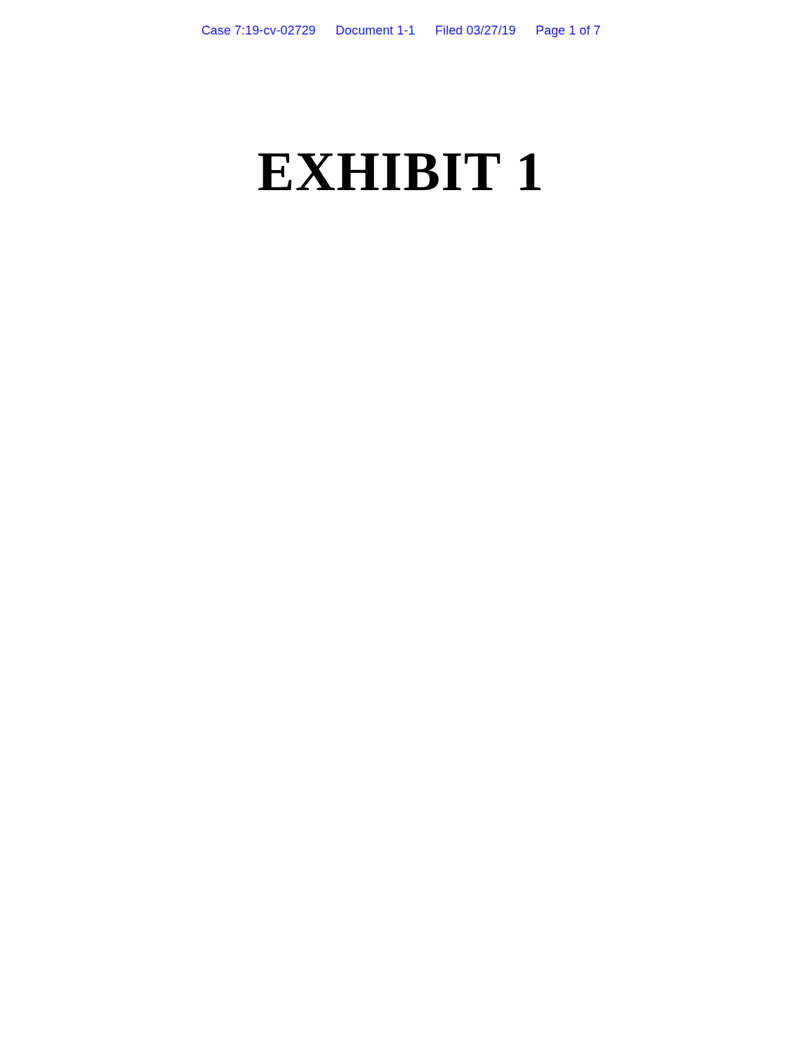Case 7:19-cv-02729 Document 1-1 Filed 03/27/19 Page 1 of 7
EXHIBIT 1